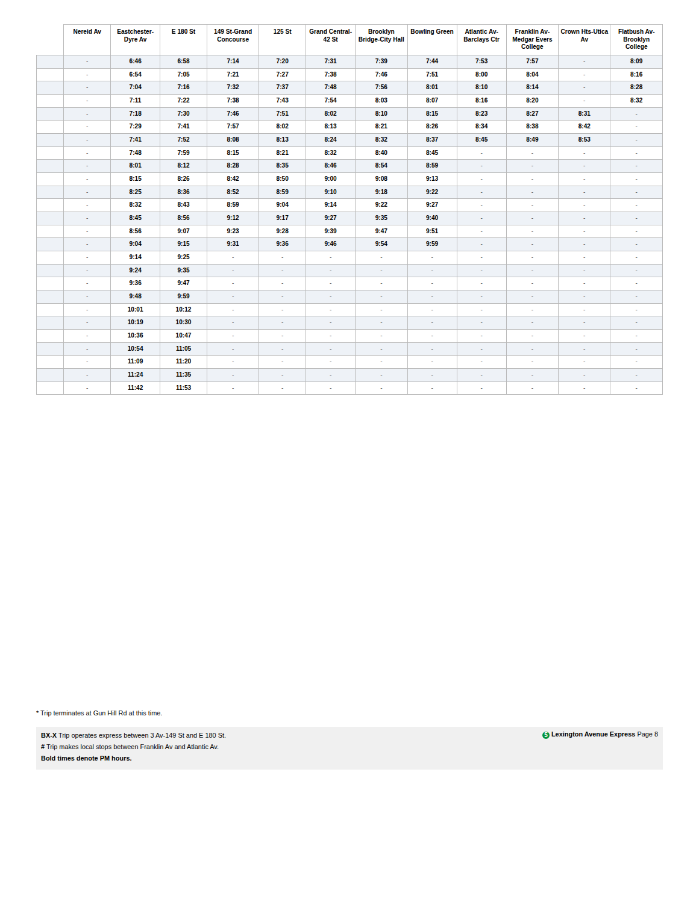| | Nereid Av | Eastchester-Dyre Av | E 180 St | 149 St-Grand Concourse | 125 St | Grand Central-42 St | Brooklyn Bridge-City Hall | Bowling Green | Atlantic Av-Barclays Ctr | Franklin Av-Medgar Evers College | Crown Hts-Utica Av | Flatbush Av-Brooklyn College |
| --- | --- | --- | --- | --- | --- | --- | --- | --- | --- | --- | --- | --- |
| | - | 6:46 | 6:58 | 7:14 | 7:20 | 7:31 | 7:39 | 7:44 | 7:53 | 7:57 | - | 8:09 |
| | - | 6:54 | 7:05 | 7:21 | 7:27 | 7:38 | 7:46 | 7:51 | 8:00 | 8:04 | - | 8:16 |
| | - | 7:04 | 7:16 | 7:32 | 7:37 | 7:48 | 7:56 | 8:01 | 8:10 | 8:14 | - | 8:28 |
| | - | 7:11 | 7:22 | 7:38 | 7:43 | 7:54 | 8:03 | 8:07 | 8:16 | 8:20 | - | 8:32 |
| | - | 7:18 | 7:30 | 7:46 | 7:51 | 8:02 | 8:10 | 8:15 | 8:23 | 8:27 | 8:31 | - |
| | - | 7:29 | 7:41 | 7:57 | 8:02 | 8:13 | 8:21 | 8:26 | 8:34 | 8:38 | 8:42 | - |
| | - | 7:41 | 7:52 | 8:08 | 8:13 | 8:24 | 8:32 | 8:37 | 8:45 | 8:49 | 8:53 | - |
| | - | 7:48 | 7:59 | 8:15 | 8:21 | 8:32 | 8:40 | 8:45 | - | - | - | - |
| | - | 8:01 | 8:12 | 8:28 | 8:35 | 8:46 | 8:54 | 8:59 | - | - | - | - |
| | - | 8:15 | 8:26 | 8:42 | 8:50 | 9:00 | 9:08 | 9:13 | - | - | - | - |
| | - | 8:25 | 8:36 | 8:52 | 8:59 | 9:10 | 9:18 | 9:22 | - | - | - | - |
| | - | 8:32 | 8:43 | 8:59 | 9:04 | 9:14 | 9:22 | 9:27 | - | - | - | - |
| | - | 8:45 | 8:56 | 9:12 | 9:17 | 9:27 | 9:35 | 9:40 | - | - | - | - |
| | - | 8:56 | 9:07 | 9:23 | 9:28 | 9:39 | 9:47 | 9:51 | - | - | - | - |
| | - | 9:04 | 9:15 | 9:31 | 9:36 | 9:46 | 9:54 | 9:59 | - | - | - | - |
| | - | 9:14 | 9:25 | - | - | - | - | - | - | - | - | - |
| | - | 9:24 | 9:35 | - | - | - | - | - | - | - | - | - |
| | - | 9:36 | 9:47 | - | - | - | - | - | - | - | - | - |
| | - | 9:48 | 9:59 | - | - | - | - | - | - | - | - | - |
| | - | 10:01 | 10:12 | - | - | - | - | - | - | - | - | - |
| | - | 10:19 | 10:30 | - | - | - | - | - | - | - | - | - |
| | - | 10:36 | 10:47 | - | - | - | - | - | - | - | - | - |
| | - | 10:54 | 11:05 | - | - | - | - | - | - | - | - | - |
| | - | 11:09 | 11:20 | - | - | - | - | - | - | - | - | - |
| | - | 11:24 | 11:35 | - | - | - | - | - | - | - | - | - |
| | - | 11:42 | 11:53 | - | - | - | - | - | - | - | - | - |
* Trip terminates at Gun Hill Rd at this time.
5 Lexington Avenue Express Page 8
BX-X Trip operates express between 3 Av-149 St and E 180 St.
# Trip makes local stops between Franklin Av and Atlantic Av.
Bold times denote PM hours.